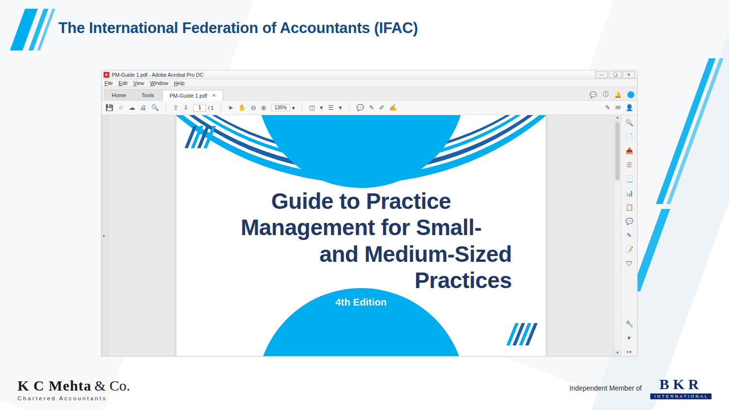The International Federation of Accountants (IFAC)
A
PM-Guide 1.pdf - Adobe Acrobat Pro DC
— ❑ ✕
File Edit View Window Help
Home
Tools
PM-Guide 1.pdf ✕
💬 ⓘ 🔔
💾 ☆ ☁ 🖨 🔍
⇧ ⇩
/ 1
➤ ✋ ⊖ ⊕
135% ▾
◫ ▾ ☰ ▾
💬 ✎ ✐ ✍
✎ ✉ 👤
▸
Guide to Practice
Management for Small-
and Medium-Sized
Practices
4th Edition
▲
▼
🔍
📄
📥
☰
📃
📊
📋
💬
✎
📝
🛡
🔧
▾
↦
K C Mehta& Co.
Chartered Accountants
Independent Member of
BKR
INTERNATIONAL